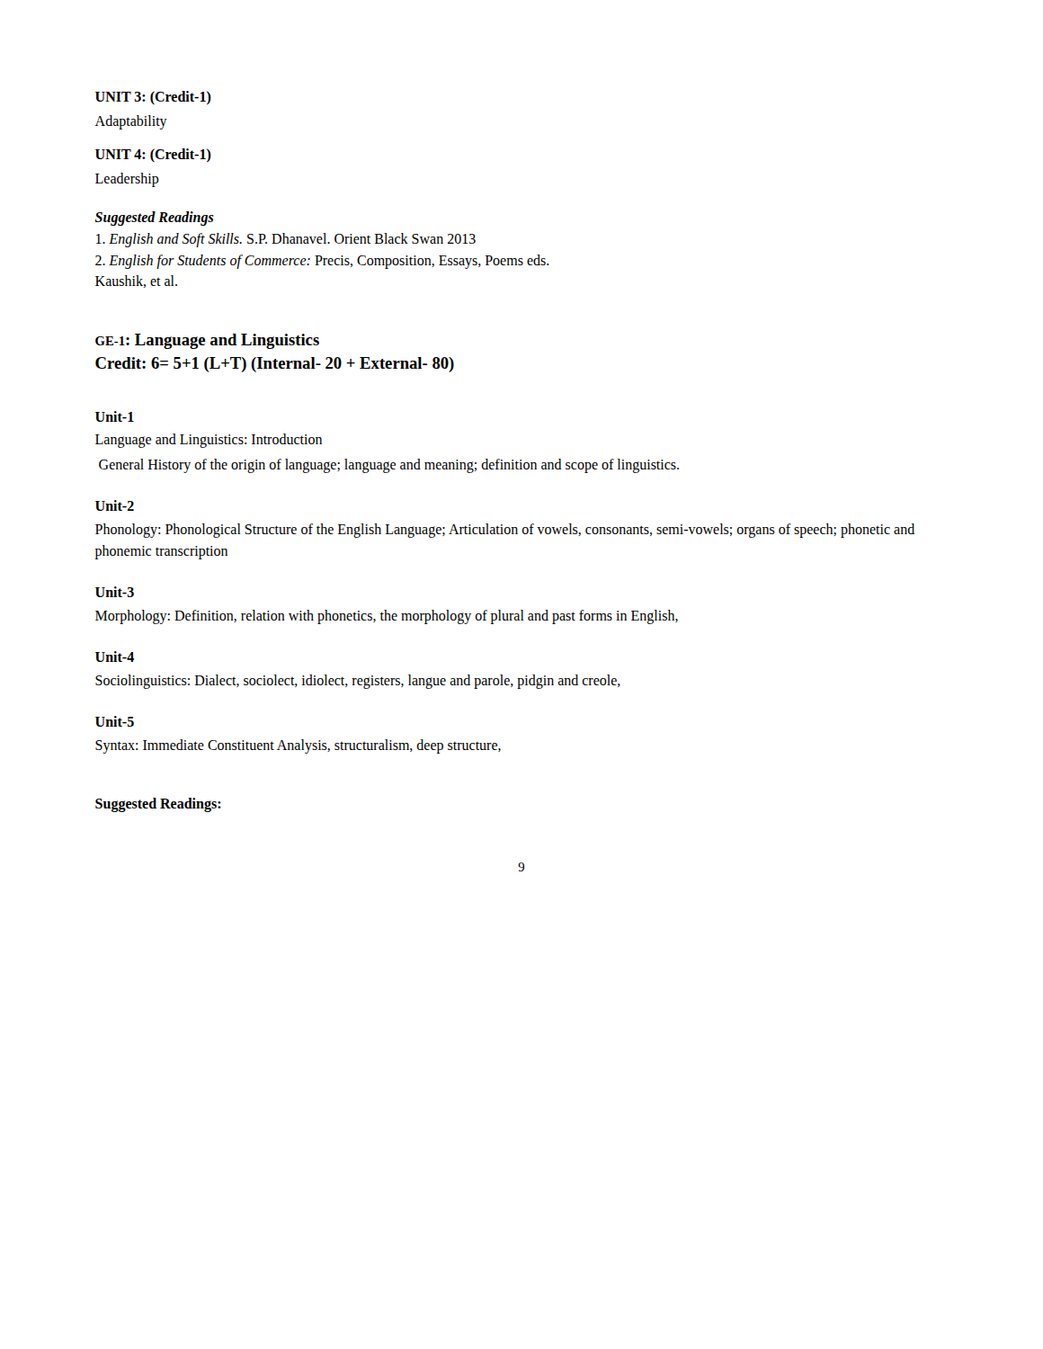UNIT 3: (Credit-1)
Adaptability
UNIT 4: (Credit-1)
Leadership
Suggested Readings
1. English and Soft Skills. S.P. Dhanavel. Orient Black Swan 2013
2. English for Students of Commerce: Precis, Composition, Essays, Poems eds.
Kaushik, et al.
GE-1: Language and Linguistics
Credit: 6= 5+1 (L+T) (Internal- 20 + External- 80)
Unit-1
Language and Linguistics: Introduction
General History of the origin of language; language and meaning; definition and scope of linguistics.
Unit-2
Phonology: Phonological Structure of the English Language; Articulation of vowels, consonants, semi-vowels; organs of speech; phonetic and phonemic transcription
Unit-3
Morphology: Definition, relation with phonetics, the morphology of plural and past forms in English,
Unit-4
Sociolinguistics: Dialect, sociolect, idiolect, registers, langue and parole, pidgin and creole,
Unit-5
Syntax: Immediate Constituent Analysis, structuralism, deep structure,
Suggested Readings:
9